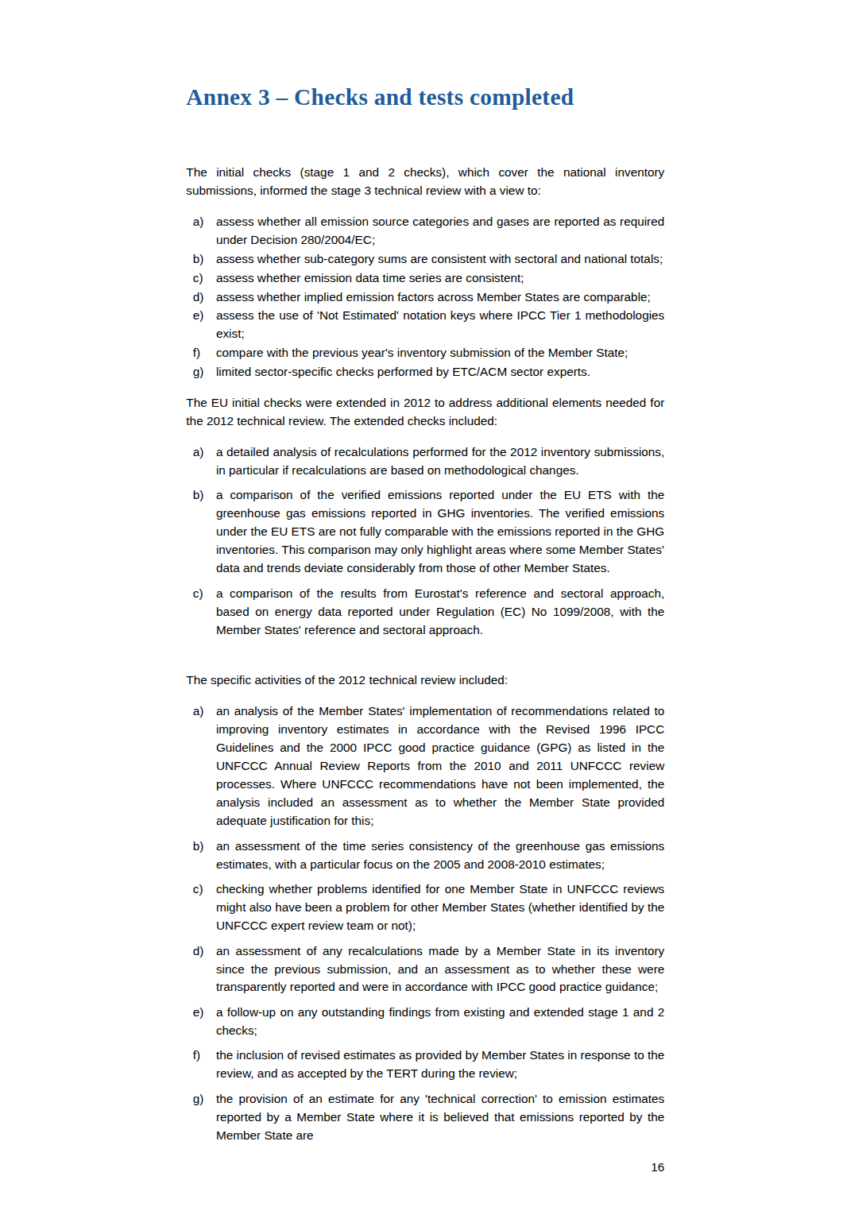Annex 3 – Checks and tests completed
The initial checks (stage 1 and 2 checks), which cover the national inventory submissions, informed the stage 3 technical review with a view to:
assess whether all emission source categories and gases are reported as required under Decision 280/2004/EC;
assess whether sub-category sums are consistent with sectoral and national totals;
assess whether emission data time series are consistent;
assess whether implied emission factors across Member States are comparable;
assess the use of 'Not Estimated' notation keys where IPCC Tier 1 methodologies exist;
compare with the previous year's inventory submission of the Member State;
limited sector-specific checks performed by ETC/ACM sector experts.
The EU initial checks were extended in 2012 to address additional elements needed for the 2012 technical review. The extended checks included:
a detailed analysis of recalculations performed for the 2012 inventory submissions, in particular if recalculations are based on methodological changes.
a comparison of the verified emissions reported under the EU ETS with the greenhouse gas emissions reported in GHG inventories. The verified emissions under the EU ETS are not fully comparable with the emissions reported in the GHG inventories. This comparison may only highlight areas where some Member States’ data and trends deviate considerably from those of other Member States.
a comparison of the results from Eurostat's reference and sectoral approach, based on energy data reported under Regulation (EC) No 1099/2008, with the Member States' reference and sectoral approach.
The specific activities of the 2012 technical review included:
an analysis of the Member States' implementation of recommendations related to improving inventory estimates in accordance with the Revised 1996 IPCC Guidelines and the 2000 IPCC good practice guidance (GPG) as listed in the UNFCCC Annual Review Reports from the 2010 and 2011 UNFCCC review processes. Where UNFCCC recommendations have not been implemented, the analysis included an assessment as to whether the Member State provided adequate justification for this;
an assessment of the time series consistency of the greenhouse gas emissions estimates, with a particular focus on the 2005 and 2008-2010 estimates;
checking whether problems identified for one Member State in UNFCCC reviews might also have been a problem for other Member States (whether identified by the UNFCCC expert review team or not);
an assessment of any recalculations made by a Member State in its inventory since the previous submission, and an assessment as to whether these were transparently reported and were in accordance with IPCC good practice guidance;
a follow-up on any outstanding findings from existing and extended stage 1 and 2 checks;
the inclusion of revised estimates as provided by Member States in response to the review, and as accepted by the TERT during the review;
the provision of an estimate for any 'technical correction' to emission estimates reported by a Member State where it is believed that emissions reported by the Member State are
16